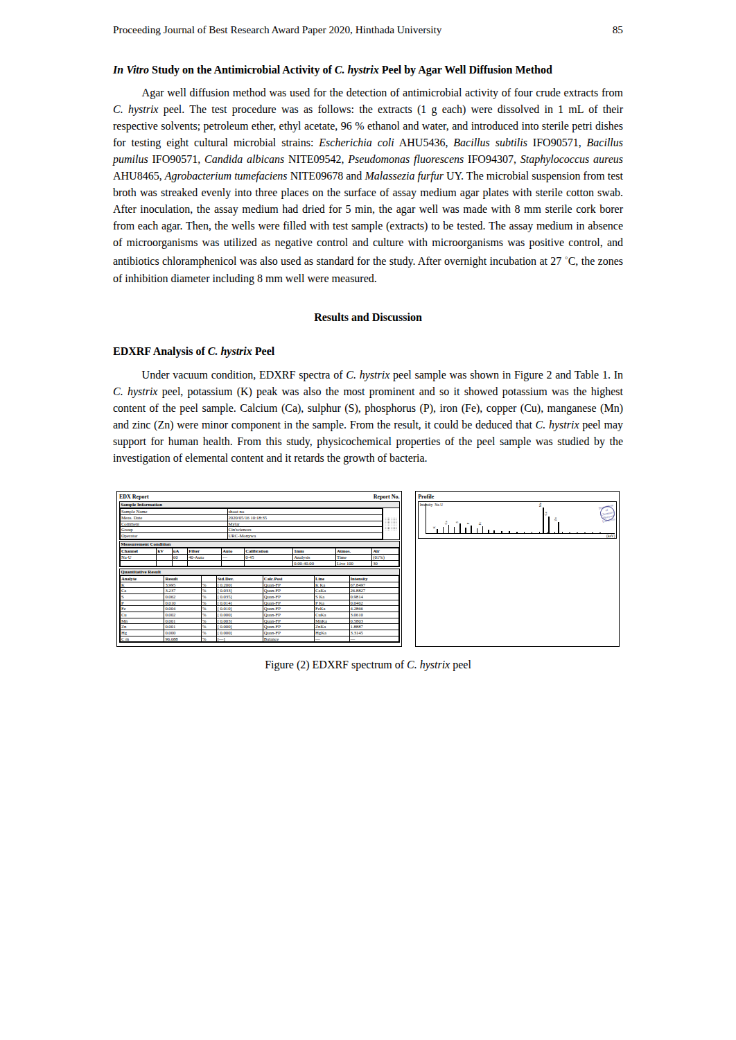Proceeding Journal of Best Research Award Paper 2020, Hinthada University 85
In Vitro Study on the Antimicrobial Activity of C. hystrix Peel by Agar Well Diffusion Method
Agar well diffusion method was used for the detection of antimicrobial activity of four crude extracts from C. hystrix peel. The test procedure was as follows: the extracts (1 g each) were dissolved in 1 mL of their respective solvents; petroleum ether, ethyl acetate, 96 % ethanol and water, and introduced into sterile petri dishes for testing eight cultural microbial strains: Escherichia coli AHU5436, Bacillus subtilis IFO90571, Bacillus pumilus IFO90571, Candida albicans NITE09542, Pseudomonas fluorescens IFO94307, Staphylococcus aureus AHU8465, Agrobacterium tumefaciens NITE09678 and Malassezia furfur UY. The microbial suspension from test broth was streaked evenly into three places on the surface of assay medium agar plates with sterile cotton swab. After inoculation, the assay medium had dried for 5 min, the agar well was made with 8 mm sterile cork borer from each agar. Then, the wells were filled with test sample (extracts) to be tested. The assay medium in absence of microorganisms was utilized as negative control and culture with microorganisms was positive control, and antibiotics chloramphenicol was also used as standard for the study. After overnight incubation at 27 ◦C, the zones of inhibition diameter including 8 mm well were measured.
Results and Discussion
EDXRF Analysis of C. hystrix Peel
Under vacuum condition, EDXRF spectra of C. hystrix peel sample was shown in Figure 2 and Table 1. In C. hystrix peel, potassium (K) peak was also the most prominent and so it showed potassium was the highest content of the peel sample. Calcium (Ca), sulphur (S), phosphorus (P), iron (Fe), copper (Cu), manganese (Mn) and zinc (Zn) were minor component in the sample. From the result, it could be deduced that C. hystrix peel may support for human health. From this study, physicochemical properties of the peel sample was studied by the investigation of elemental content and it retards the growth of bacteria.
EDX Report Report No.
Sample Information
| Sample Name | shoot no |
| Meas. Date | 2020/05/16 10:18:35 |
| Comment | Mylar |
| Group | Cin'sciences |
| Operator | URC-Monywa |
Measurement Condition
| Channel | kV | uA | Filter | Auto | Calibration | 1mm | Atmos. | Air |
| --- | --- | --- | --- | --- | --- | --- | --- | --- |
| Na-U | | 60 | 40‑Auto | — | 0‑45 | Analysis | Time | (01%) |
| | | | | | | 0.00‑40.00 | Live 100 | 30 |
Quantitative Result
| Analyte | Result | | Std.Dev. | Calc.Posi | Line | Intensity |
| --- | --- | --- | --- | --- | --- | --- |
| K | 3.995 | % | [ 0.200] | Quan‑FP | K Ka | 67.8497 |
| Ca | 3.237 | % | [ 0.033] | Quan‑FP | CaKa | 26.8827 |
| S | 0.062 | % | [ 0.035] | Quan‑FP | S Ka | 0.9814 |
| P | 0.010 | % | [ 0.014] | Quan‑FP | P Ka | 0.0462 |
| Fe | 0.004 | % | [ 0.010] | Quan‑FP | FeKa | 4.2866 |
| Cu | 0.002 | % | [ 0.000] | Quan‑FP | CuKa | 3.0610 |
| Mn | 0.001 | % | [ 0.003] | Quan‑FP | MnKa | 0.5803 |
| Zn | 0.001 | % | [ 0.000] | Quan‑FP | ZnKa | 1.8887 |
| Hg | 0.000 | % | [ 0.000] | Quan‑FP | HgKa | 3.3145 |
| C m | 96.688 | % | [—] | Balance | — | — |
Profile
Intensity Na‑U
K
Ca
S
P
Fe
Mn
Cu
Zn
(keV)
Department of Chemistry
Monywa University
Figure (2) EDXRF spectrum of C. hystrix peel